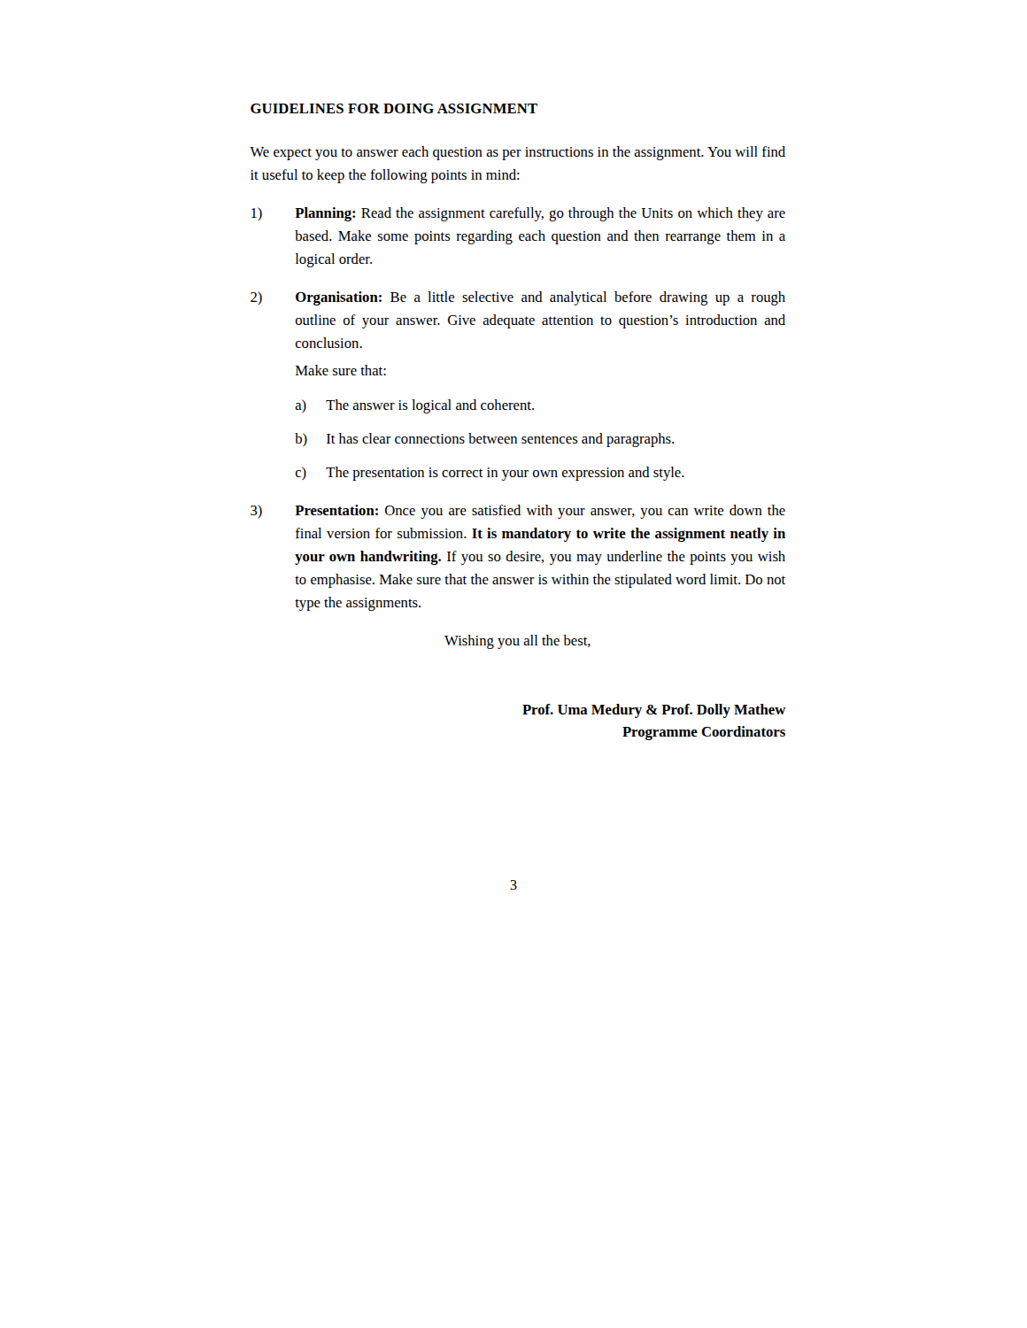GUIDELINES FOR DOING ASSIGNMENT
We expect you to answer each question as per instructions in the assignment. You will find it useful to keep the following points in mind:
1) Planning: Read the assignment carefully, go through the Units on which they are based. Make some points regarding each question and then rearrange them in a logical order.
2) Organisation: Be a little selective and analytical before drawing up a rough outline of your answer. Give adequate attention to question’s introduction and conclusion.
Make sure that:
a) The answer is logical and coherent.
b) It has clear connections between sentences and paragraphs.
c) The presentation is correct in your own expression and style.
3) Presentation: Once you are satisfied with your answer, you can write down the final version for submission. It is mandatory to write the assignment neatly in your own handwriting. If you so desire, you may underline the points you wish to emphasise. Make sure that the answer is within the stipulated word limit. Do not type the assignments.
Wishing you all the best,
Prof. Uma Medury & Prof. Dolly Mathew
Programme Coordinators
3